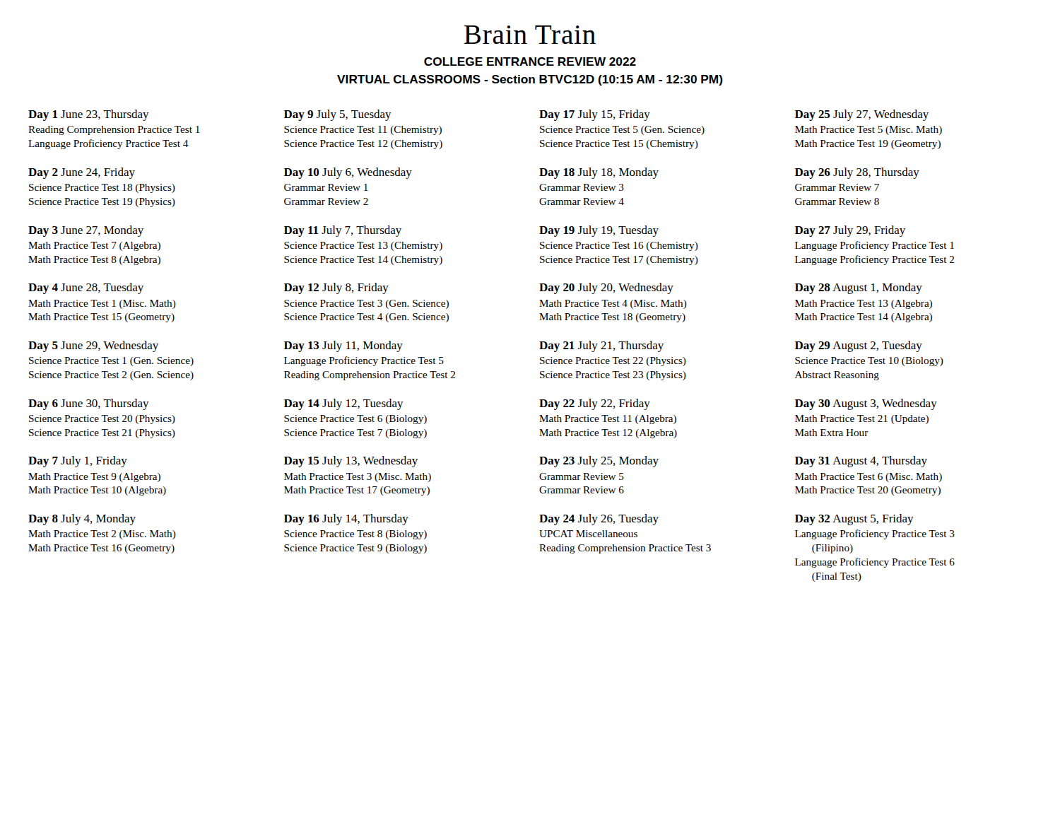Brain Train
COLLEGE ENTRANCE REVIEW 2022
VIRTUAL CLASSROOMS - Section BTVC12D (10:15 AM - 12:30 PM)
Day 1 June 23, Thursday
Reading Comprehension Practice Test 1
Language Proficiency Practice Test 4
Day 2 June 24, Friday
Science Practice Test 18 (Physics)
Science Practice Test 19 (Physics)
Day 3 June 27, Monday
Math Practice Test 7 (Algebra)
Math Practice Test 8 (Algebra)
Day 4 June 28, Tuesday
Math Practice Test 1 (Misc. Math)
Math Practice Test 15 (Geometry)
Day 5 June 29, Wednesday
Science Practice Test 1 (Gen. Science)
Science Practice Test 2 (Gen. Science)
Day 6 June 30, Thursday
Science Practice Test 20 (Physics)
Science Practice Test 21 (Physics)
Day 7 July 1, Friday
Math Practice Test 9 (Algebra)
Math Practice Test 10 (Algebra)
Day 8 July 4, Monday
Math Practice Test 2 (Misc. Math)
Math Practice Test 16 (Geometry)
Day 9 July 5, Tuesday
Science Practice Test 11 (Chemistry)
Science Practice Test 12 (Chemistry)
Day 10 July 6, Wednesday
Grammar Review 1
Grammar Review 2
Day 11 July 7, Thursday
Science Practice Test 13 (Chemistry)
Science Practice Test 14 (Chemistry)
Day 12 July 8, Friday
Science Practice Test 3 (Gen. Science)
Science Practice Test 4 (Gen. Science)
Day 13 July 11, Monday
Language Proficiency Practice Test 5
Reading Comprehension Practice Test 2
Day 14 July 12, Tuesday
Science Practice Test 6 (Biology)
Science Practice Test 7 (Biology)
Day 15 July 13, Wednesday
Math Practice Test 3 (Misc. Math)
Math Practice Test 17 (Geometry)
Day 16 July 14, Thursday
Science Practice Test 8 (Biology)
Science Practice Test 9 (Biology)
Day 17 July 15, Friday
Science Practice Test 5 (Gen. Science)
Science Practice Test 15 (Chemistry)
Day 18 July 18, Monday
Grammar Review 3
Grammar Review 4
Day 19 July 19, Tuesday
Science Practice Test 16 (Chemistry)
Science Practice Test 17 (Chemistry)
Day 20 July 20, Wednesday
Math Practice Test 4 (Misc. Math)
Math Practice Test 18 (Geometry)
Day 21 July 21, Thursday
Science Practice Test 22 (Physics)
Science Practice Test 23 (Physics)
Day 22 July 22, Friday
Math Practice Test 11 (Algebra)
Math Practice Test 12 (Algebra)
Day 23 July 25, Monday
Grammar Review 5
Grammar Review 6
Day 24 July 26, Tuesday
UPCAT Miscellaneous
Reading Comprehension Practice Test 3
Day 25 July 27, Wednesday
Math Practice Test 5 (Misc. Math)
Math Practice Test 19 (Geometry)
Day 26 July 28, Thursday
Grammar Review 7
Grammar Review 8
Day 27 July 29, Friday
Language Proficiency Practice Test 1
Language Proficiency Practice Test 2
Day 28 August 1, Monday
Math Practice Test 13 (Algebra)
Math Practice Test 14 (Algebra)
Day 29 August 2, Tuesday
Science Practice Test 10 (Biology)
Abstract Reasoning
Day 30 August 3, Wednesday
Math Practice Test 21 (Update)
Math Extra Hour
Day 31 August 4, Thursday
Math Practice Test 6 (Misc. Math)
Math Practice Test 20 (Geometry)
Day 32 August 5, Friday
Language Proficiency Practice Test 3(Filipino)
Language Proficiency Practice Test 6(Final Test)